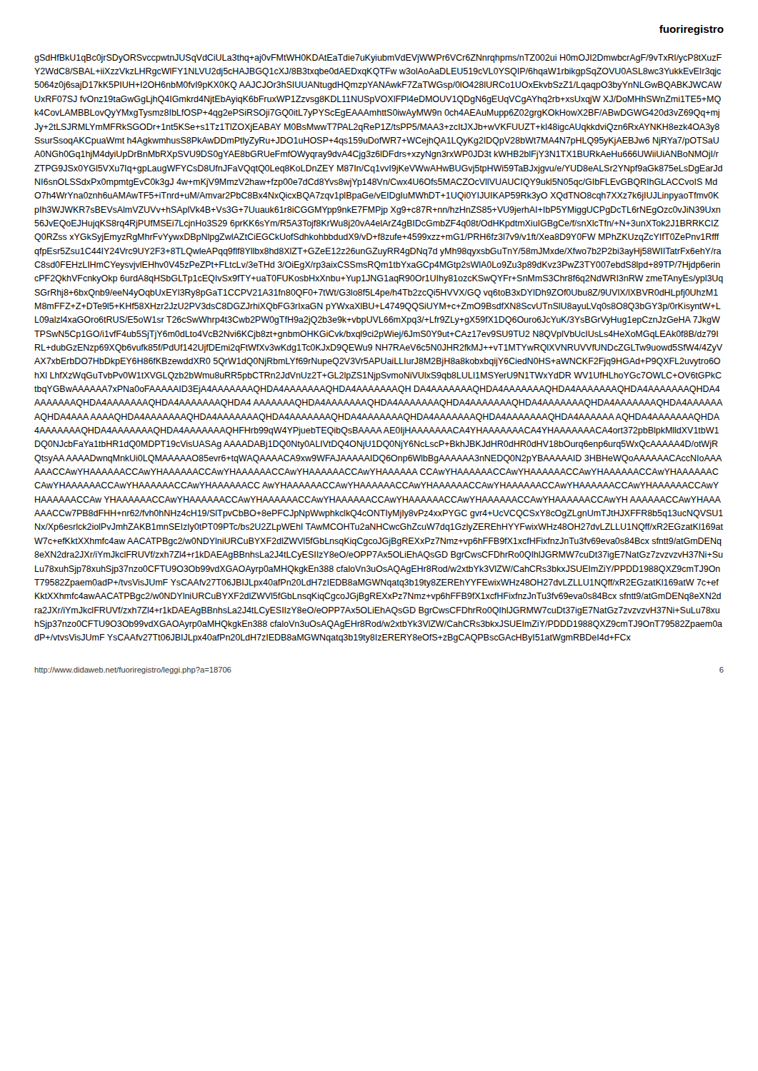fuoriregistro
gSdHfBkU1qBc0jrSDyORSvccpwtnJUSqVdCiULa3thq+aj0vFMtWH0KDAtEaTdie7uKyiubmVdEVjWWPr6VCr6ZNnrqhpms/nTZ002ui H0mOJI2DmwbcrAgF/9vTxRl/ycP8tXuzFY2WdC8/SBAL+iiXzzVkzLHRgcWlFY1NLVU2dj5cHAJBGQ1cXJ/8B3txqbe0dAEDxqKQTFw w3olAoAaDLEU519cVL0YSQIP/6hqaW1rbikgpSqZOVU0ASL8wc3YukkEvEIr3qjc5064z0j6sajD17kK5PIUH+I2OH6nbM0fvI9pKX0KQ AAJCJOr3hSIUUANtugdHQmzpYANAwkF7ZaTWGsp/0lO428lURCo1UOxEkvbSzZ1/LqaqpO3byYnNLGwBQABKJWCAWUxRF07SJ fvOnz19taGwGgLjhQ4IGmkrd4NjtEbAyiqK6bFruxWP1Zzvsg8KDL11NUSpVOXlFPl4eDMOUV1QDgN6gEUqVCgAYhq2rb+xsUxqjW XJ/DoMHhSWnZmi1TE5+MQk4CovLAMBBLovQyYMxgTysmz8IbLfOSP+4qg2ePSiRSOji7GQ0itL7yPYScEgEAAAmhttS0iwAyMW9n 0ch4AEAuMupp6Z02grgKOkHowX2BF/ABwDGWG420d3vZ69Qq+mjJy+2tLSJRMLYmMFRkSGODr+1nt5KSe+s1Tz1TlZOXjEABAY M0BsMwwT7PAL2qReP1Z/tsPP5/MAA3+zcItJXJb+wVKFUUZT+kI48igcAUqkkdviQzn6RxAYNKH8ezk4OA3y8SsurSsoqAKCpuaWmt h4AgkwmhusS8PkAwDDmPtlyZyRu+JDO1uHOSP+4qs159uDofWR7+WCejhQA1LQyKg2IDQpV28bWt7MA4N7pHLQ95yKjAEBJw6 NjRYa7/pOTSaUA0NGh0Gq1hjM4dyiUpDrBnMbRXpSVU9DS0gYAE8bGRUeFmfOWyqray9dvA4Cjg3z6lDFdrs+xzyNgn3rxWP0JD3t kWHB2blFjY3N1TX1BURkAeHu666UWiiUiANBoNMOjI/rZTPG9JSx0YGl5VXu7Iq+gpLaugWFYCsD8UfnJFaVQqtQ0Leq8KoLDnZEY M87In/Cq1vvI9jKeVWwAHwBUGvj5tpHWi59TaBJxjgvu/e/YUD8eALSr2YNpf9aGk875eLsDgEarJdNI6snOLSSdxPx0mpmtgEvC0k3gJ 4w+mKjV9MmzV2haw+fzp00e7dCd8Yvs8wjYp148Vn/Cwx4U6Ofs5MACZOcVllVUAUCIQY9ukl5N05qc/GIbFLEvGBQRIhGLACCvoIS MdO7h4WrYna0znh6uAMAwTF5+iTnrd+uM/Amvar2PbC8Bx4NxQicxBQA7zqv1plBpaGe/vEIDgIuMWhDT+1UQi0YIJUIKAP59Rk3yO XQdTNO8cqh7XXz7k6jIUJLinpyaoTfmv0KpIh3WJWKR7sBEVsAlmVZUVv+hSAplVk4B+Vs3G+7Uuauk61r8iCGGMYpp9nkE7FMPjp Xg9+c87R+nn/hzHnZS85+VU9jerhAI+IbP5YMiggUCPgDcTL6rNEgOzc0vJiN39Uxn56JvEQoEJHujqKS8rq4RjPUfMSEi7LcjnHo3S29 6prKK6sYm/R5A3Tojf8KrWu8j20vA4elArZ4gBIDcGmbZF4q08t/OdHKpdtmXiuIGBgCe/f/snXlcTfn/+N+3unXTok2J1BRRKCIZQ0RZss xYGkSyjEmyzRgMhrFvYywxDBpNlpgZwlAZtCiEGCkUofSdhkohbbdudX9/vD+f8zufe+4599xzz+mG1/PRH6fz3l7v9/v1ft/Xea8D9Y0FW MPhZKUzqZcYIfT0ZePnv1RfffqfpEsr5Zsu1C44IY24Vrc9UY2F3+8TLQwleAPqq9flf8Yllbx8hd8XlZT+GZeE12z26unGZuyRR4gDNq7d yMh98qyxsbGuTnY/58mJMxde/Xfwo7b2P2bi3ayHj58WIITatrFx6ehY/raC8sd0FEHzLIHmCYeysvjvlEHhv0V45zPeZPt+FLtcLv/3eTHd 3/OiEgX/rp3aixCSSmsRQm1tbYxaGCp4MGtp2sWlA0Lo9Zu3p89dKvz3PwZ3TY007ebdS8lpd+89TP/7Hjdp6erincPF2QkhVFcnkyOkp 6urdA8qHSbGLTp1cEQIvSx9fTY+uaT0FUKosbHxXnbu+Yup1JNG1aqR90Or1UIhy81ozcKSwQYFr+SnMmS3Chr8f6q2NdWRI3nRW zmeTAnyEs/ypl3UqSGrRhj8+6bxQnb9/eeN4yOqbUxEYl3Ry8pGaT1CCPV21A31fn80QF0+7tWt/G3lo8f5L4pe/h4Tb2zcQi5HVVX/GQ vq6toB3xDYlDh9ZOf0Ubu8Z/9UVlX/lXBVR0dHLpfj0UhzM1M8mFFZ+Z+DTe9l5+KHf58XHzr2JzU2PV3dsC8DGZJrhiXQbFG3rIxaGN pYWxaXlBU+L4749QQSiUYM+c+ZmO9BsdfXN8ScvUTnSlU8ayuLVq0s8O8Q3bGY3p/0rKisyntW+LL09alzl4xaGOro6tRUS/E5oW1sr T26cSwWhrp4t3Cwb2PW0gTfH9a2jQ2b3e9k+vbpUVL66mXpq3/+Lfr9ZLy+gX59fX1DQ6Ouro6JcYuK/3YsBGrVyHug1epCznJzGeHA 7JkgWTPSwN5Cp1GO/i1vfF4ub5SjTjY6m0dLto4VcB2Nvi6KCjb8zt+gnbmOHKGiCvk/bxql9ci2pWiej/6JmS0Y9ut+CAz17ev9SU9TU2 N8QVplVbUcIUsLs4HeXoMGqLEAk0f8B/dz79IRL+dubGzENzp69XQb6vufk85f/PdUf142UjfDEmi2qFtWfXv3wKdg1Tc0KJxD9QEWu9 NH7RAeV6c5N0JHR2fkMJ++vT1MTYwRQlXVNRUVVfUNDcZGLTw9uowd5SfW4/4ZyVAX7xbErbDO7HbDkpEY6H86fKBzewddXR0 5QrW1dQ0NjRbmLYf69rNupeQ2V3Vr5APUaiLLIurJ8M2BjH8a8kobxbqijY6CiedN0HS+aWNCKF2Fjq9HGAd+P9QXFL2uvytro6OhXl LhfXzWqGuTvbPv0W1tXVGLQzb2bWmu8uRR5pbCTRn2JdVnUz2T+GL2lpZS1NjpSvmoNiVUlxS9qb8LULI1MSYerU9N1TWxYdDR WV1UfHLhoYGc7OWLC+OV6tGPkCtbqYGBwAAAAAA7xPNa0oFAAAAAID3EjA4AAAAAAAQHDA4AAAAAAAQHDA4AAAAAAAQH DA4AAAAAAAQHDA4AAAAAAAQHDA4AAAAAAAQHDA4AAAAAAAQHDA4AAAAAAAQHDA4AAAAAAAQHDA4AAAAAAAQHDA4 AAAAAAAQHDA4AAAAAAAQHDA4AAAAAAAQHDA4AAAAAAAQHDA4AAAAAAAQHDA4AAAAAAAQHDA4AAAAAAAQHDA4AAA AAAAQHDA4AAAAAAAQHDA4AAAAAAAQHDA4AAAAAAAQHDA4AAAAAAAQHDA4AAAAAAAQHDA4AAAAAAAQHDA4AAAAAA AQHDA4AAAAAAAQHDA4AAAAAAAQHDA4AAAAAAAQHDA4AAAAAAAQHFHrb99qW4YPjuebTEQibQsBAAAA AE0IjHAAAAAAACA4YHAAAAAAACA4YHAAAAAAACA4ort372pbBlpkMlldXV1tbW1DQ0NJcbFaYa1tbHR1dQ0MDPT19cVisUASAg AAAADABj1DQ0Nty0ALIVtDQ4ONjU1DQ0NjY6NcLscP+BkhJBKJdHR0dHR0dHV18bOurq6enp6urq5WxQcAAAAA4D/otWjRQtsyAA AAAADwnqMnkUi0LQMAAAAAO85evr6+tqWAQAAAACA9xw9WFAJAAAAAIDQ6Onp6WlbBgAAAAAA3nNEDQ0N2pYBAAAAAID 3HBHeWQoAAAAAACAccNIoAAAAAACCAwYHAAAAAACCAwYHAAAAAACCAwYHAAAAAACCAwYHAAAAAACCAwYHAAAAAA CCAwYHAAAAAACCAwYHAAAAAACCAwYHAAAAAACCAwYHAAAAAACCAwYHAAAAAACCAwYHAAAAAACCAwYHAAAAAACC AwYHAAAAAACCAwYHAAAAAACCAwYHAAAAAACCAwYHAAAAAACCAwYHAAAAAACCAwYHAAAAAACCAwYHAAAAAACCAw YHAAAAAACCAwYHAAAAAACCAwYHAAAAAACCAwYHAAAAAACCAwYHAAAAAACCAwYHAAAAAACCAwYHAAAAAACCAwYH AAAAAACCAwYHAAAAAACCw7PB8dFHH+nr62/fvh0hNHz4cH19/SlTpvCbBO+8ePFCJpNpWwphkclkQ4cONTIyMjIy8vPz4xxPYGC gvr4+UcVCQCSxY8cOgZLgnUmTJtHJXFFR8b5q13ucNQVSU1Nx/Xp6esrlck2iolPvJmhZAKB1mnSEIzIy0tPT09PTc/bs2U2ZLpWEhI TAwMCOHTu2aNHCwcGhZcuW7dq1GzlyZEREhHYYFwixWHz48OH27dvLZLLU1NQff/xR2EGzatKl169atW7c+efKktXXhmfc4aw AACATPBgc2/w0NDYlniURCuBYXF2dlZWVl5fGbLnsqKiqCgcoJGjBgREXxPz7Nmz+vp6hFFB9fX1xcfHFixfnzJnTu3fv69eva0s84Bcx sfntt9/atGmDENq8eXN2dra2JXr/iYmJkclFRUVf/zxh7Zl4+r1kDAEAgBBnhsLa2J4tLCyESIIzY8eO/eOPP7Ax5OLiEhAQsGD BgrCwsCFDhrRo0QIhlJGRMW7cuDt37igE7NatGz7zvzvzvH37Ni+SuLu78xuhSjp78xuhSjp37nzo0CFTU9O3Ob99vdXGAOAyrp0aMHQkgkEn388 cfaloVn3uOsAQAgEHr8Rod/w2xtbYk3VlZW/CahCRs3bkxJSUEImZiY/PPDD1988QXZ9cmTJ9OnT79582Zpaem0adP+/tvsVisJUmF YsCAAfv27T06JBIJLpx40afPn20LdH7zIEDB8aMGWNqatq3b19ty8ZEREhYYFEwixWHz48OH27dvLZLLU1NQff/xR2EGzatKl169atW 7c+efKktXXhmfc4awAACATPBgc2/w0NDYlniURCuBYXF2dlZWVl5fGbLnsqKiqCgcoJGjBgREXxPz7Nmz+vp6hFFB9fX1xcfHFixfnzJnTu3fv69eva0s84Bcx sfntt9/atGmDENq8eXN2dra2JXr/iYmJkclFRUVf/zxh7Zl4+r1kDAEAgBBnhsLa2J4tLCyESIIzY8eO/eOPP7Ax5OLiEhAQsGD BgrCwsCFDhrRo0QIhlJGRMW7cuDt37igE7NatGz7zvzvzvH37Ni+SuLu78xuhSjp37nzo0CFTU9O3Ob99vdXGAOAyrp0aMHQkgkEn388 cfaloVn3uOsAQAgEHr8Rod/w2xtbYk3VlZW/CahCRs3bkxJSUEImZiY/PDDD1988QXZ9cmTJ9OnT79582Zpaem0adP+/vtvsVisJUmF YsCAAfv27Tt06JBIJLpx40afPn20LdH7zIEDB8aMGWNqatq3b19ty8IzERERY8eOfS+zBgCAQPBscGAcHByI51atWgmRBDeI4d+FCx
http://www.didaweb.net/fuoriregistro/leggi.php?a=18706 6